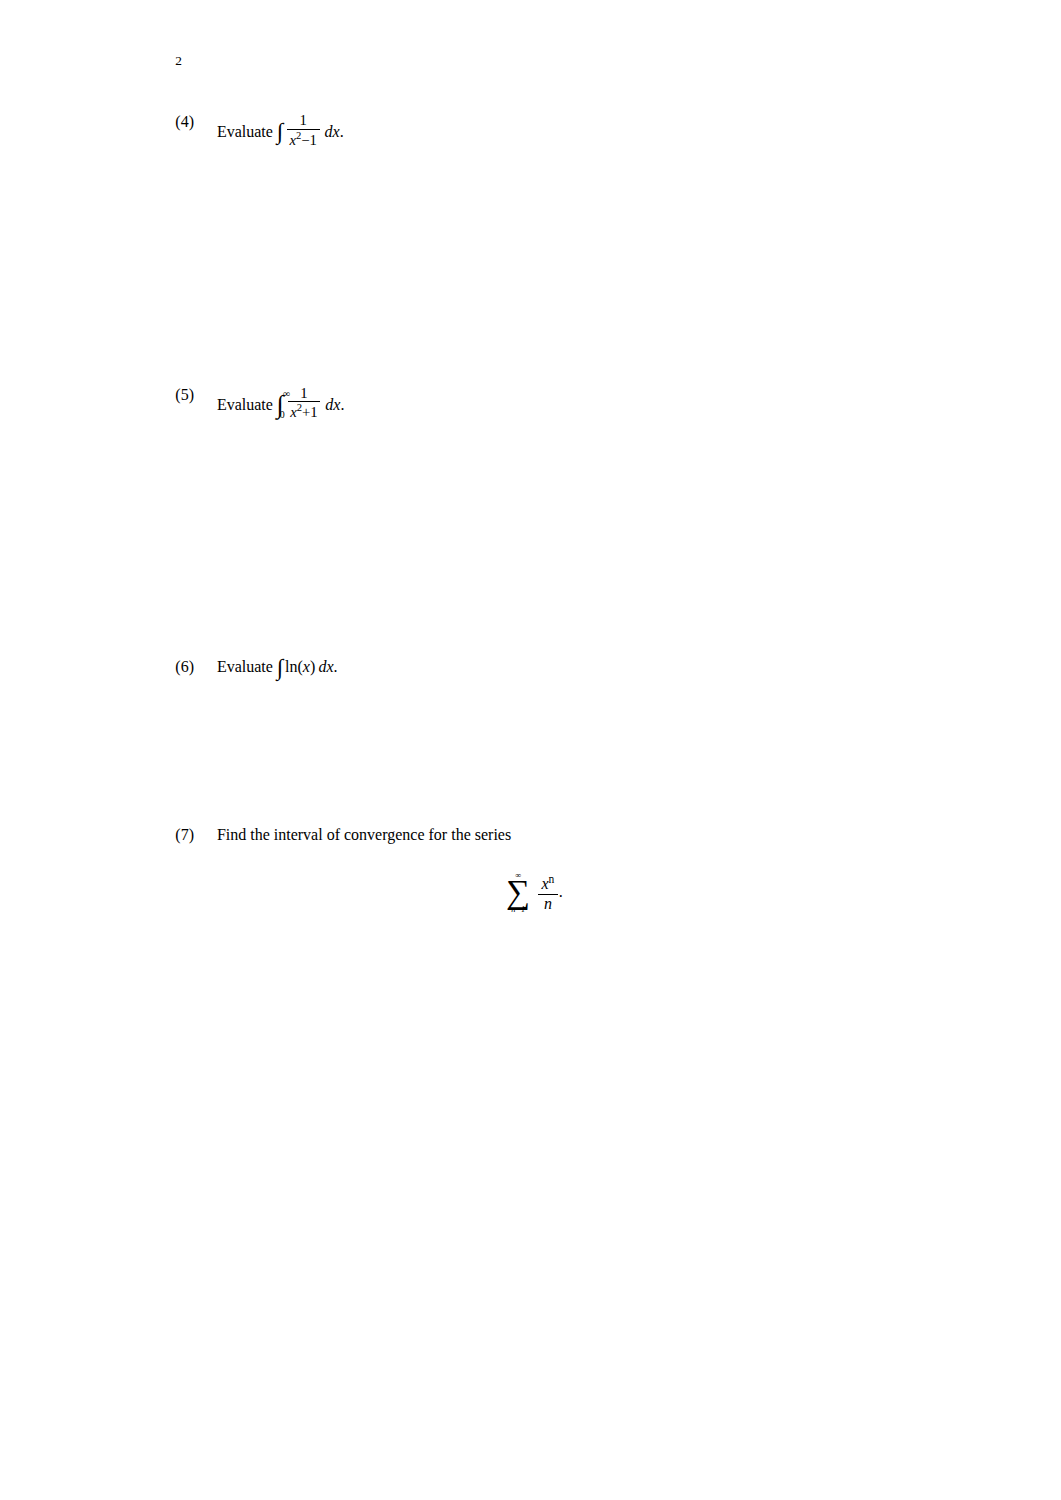2
(4) Evaluate ∫1 x2−1  dx.
(5) Evaluate ∫∞01 x2+1  dx.
(6) Evaluate ∫ln(x)  dx.
(7) Find the interval of convergence for the series
∞ ∑ n=1 xn n .